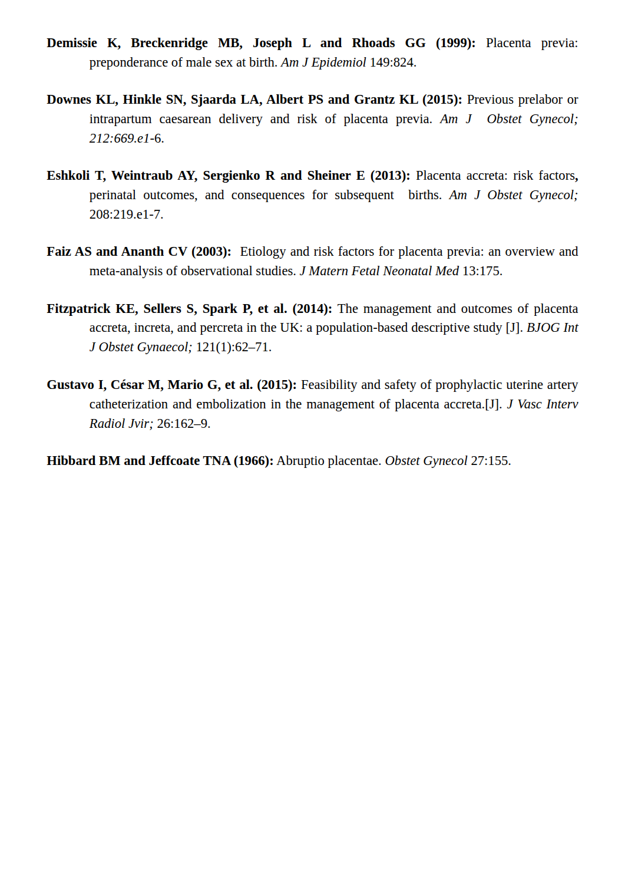Demissie K, Breckenridge MB, Joseph L and Rhoads GG (1999): Placenta previa: preponderance of male sex at birth. Am J Epidemiol 149:824.
Downes KL, Hinkle SN, Sjaarda LA, Albert PS and Grantz KL (2015): Previous prelabor or intrapartum caesarean delivery and risk of placenta previa. Am J Obstet Gynecol; 212:669.e1-6.
Eshkoli T, Weintraub AY, Sergienko R and Sheiner E (2013): Placenta accreta: risk factors, perinatal outcomes, and consequences for subsequent births. Am J Obstet Gynecol; 208:219.e1-7.
Faiz AS and Ananth CV (2003): Etiology and risk factors for placenta previa: an overview and meta-analysis of observational studies. J Matern Fetal Neonatal Med 13:175.
Fitzpatrick KE, Sellers S, Spark P, et al. (2014): The management and outcomes of placenta accreta, increta, and percreta in the UK: a population‑based descriptive study [J]. BJOG Int J Obstet Gynaecol; 121(1):62–71.
Gustavo I, César M, Mario G, et al. (2015): Feasibility and safety of prophylactic uterine artery catheterization and embolization in the management of placenta accreta.[J]. J Vasc Interv Radiol Jvir; 26:162–9.
Hibbard BM and Jeffcoate TNA (1966): Abruptio placentae. Obstet Gynecol 27:155.